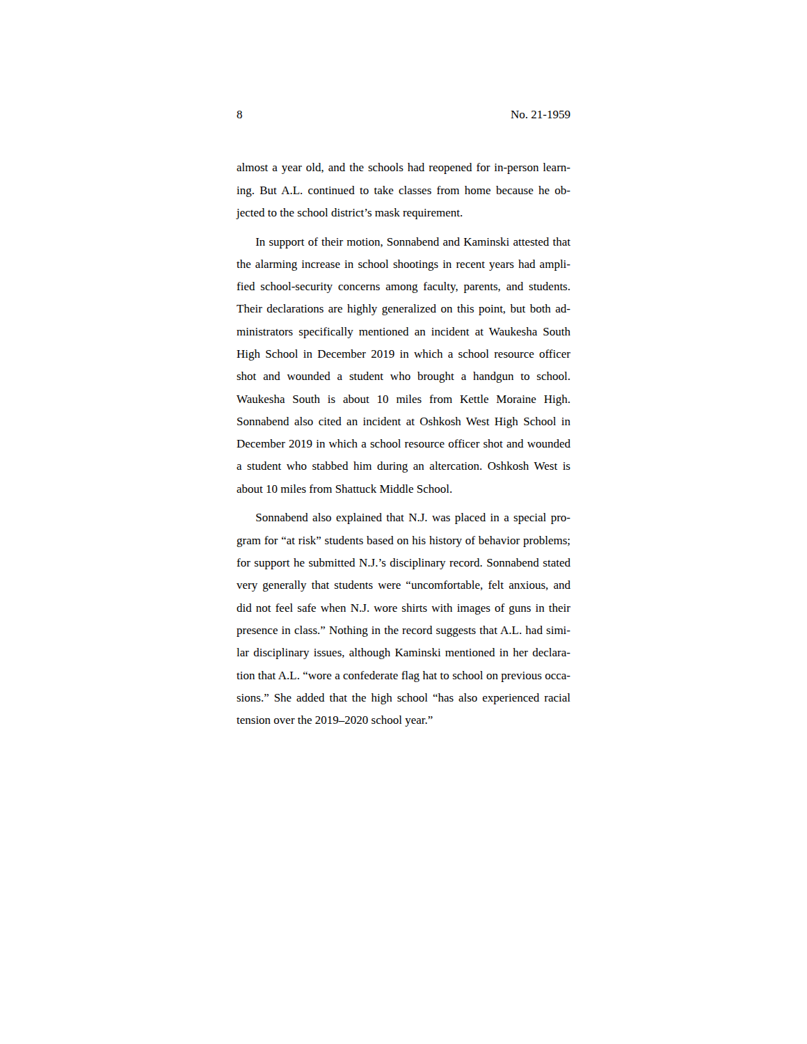8 No. 21-1959
almost a year old, and the schools had reopened for in-person learning. But A.L. continued to take classes from home because he objected to the school district’s mask requirement.
In support of their motion, Sonnabend and Kaminski attested that the alarming increase in school shootings in recent years had amplified school-security concerns among faculty, parents, and students. Their declarations are highly generalized on this point, but both administrators specifically mentioned an incident at Waukesha South High School in December 2019 in which a school resource officer shot and wounded a student who brought a handgun to school. Waukesha South is about 10 miles from Kettle Moraine High. Sonnabend also cited an incident at Oshkosh West High School in December 2019 in which a school resource officer shot and wounded a student who stabbed him during an altercation. Oshkosh West is about 10 miles from Shattuck Middle School.
Sonnabend also explained that N.J. was placed in a special program for “at risk” students based on his history of behavior problems; for support he submitted N.J.’s disciplinary record. Sonnabend stated very generally that students were “uncomfortable, felt anxious, and did not feel safe when N.J. wore shirts with images of guns in their presence in class.” Nothing in the record suggests that A.L. had similar disciplinary issues, although Kaminski mentioned in her declaration that A.L. “wore a confederate flag hat to school on previous occasions.” She added that the high school “has also experienced racial tension over the 2019–2020 school year.”